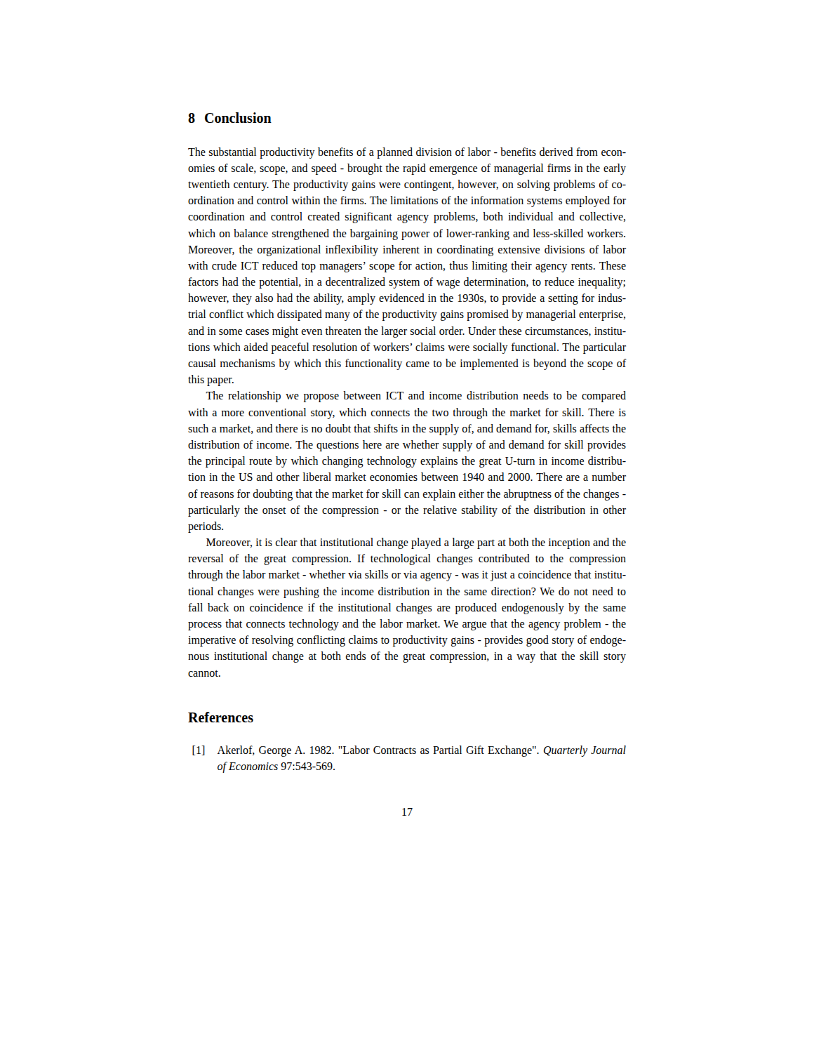8 Conclusion
The substantial productivity benefits of a planned division of labor - benefits derived from economies of scale, scope, and speed - brought the rapid emergence of managerial firms in the early twentieth century. The productivity gains were contingent, however, on solving problems of coordination and control within the firms. The limitations of the information systems employed for coordination and control created significant agency problems, both individual and collective, which on balance strengthened the bargaining power of lower-ranking and less-skilled workers. Moreover, the organizational inflexibility inherent in coordinating extensive divisions of labor with crude ICT reduced top managers’ scope for action, thus limiting their agency rents. These factors had the potential, in a decentralized system of wage determination, to reduce inequality; however, they also had the ability, amply evidenced in the 1930s, to provide a setting for industrial conflict which dissipated many of the productivity gains promised by managerial enterprise, and in some cases might even threaten the larger social order. Under these circumstances, institutions which aided peaceful resolution of workers’ claims were socially functional. The particular causal mechanisms by which this functionality came to be implemented is beyond the scope of this paper.
The relationship we propose between ICT and income distribution needs to be compared with a more conventional story, which connects the two through the market for skill. There is such a market, and there is no doubt that shifts in the supply of, and demand for, skills affects the distribution of income. The questions here are whether supply of and demand for skill provides the principal route by which changing technology explains the great U-turn in income distribution in the US and other liberal market economies between 1940 and 2000. There are a number of reasons for doubting that the market for skill can explain either the abruptness of the changes - particularly the onset of the compression - or the relative stability of the distribution in other periods.
Moreover, it is clear that institutional change played a large part at both the inception and the reversal of the great compression. If technological changes contributed to the compression through the labor market - whether via skills or via agency - was it just a coincidence that institutional changes were pushing the income distribution in the same direction? We do not need to fall back on coincidence if the institutional changes are produced endogenously by the same process that connects technology and the labor market. We argue that the agency problem - the imperative of resolving conflicting claims to productivity gains - provides good story of endogenous institutional change at both ends of the great compression, in a way that the skill story cannot.
References
[1] Akerlof, George A. 1982. "Labor Contracts as Partial Gift Exchange". Quarterly Journal of Economics 97:543-569.
17